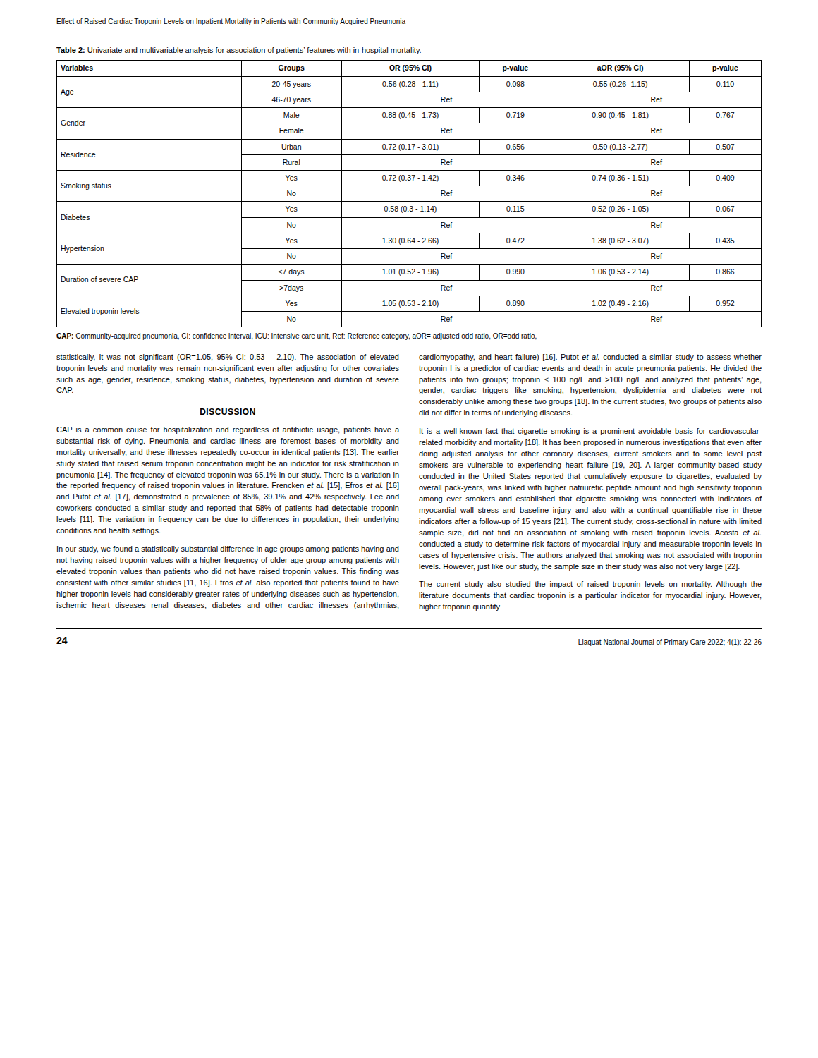Effect of Raised Cardiac Troponin Levels on Inpatient Mortality in Patients with Community Acquired Pneumonia
Table 2: Univariate and multivariable analysis for association of patients’ features with in-hospital mortality.
| Variables | Groups | OR (95% CI) | p-value | aOR (95% CI) | p-value |
| --- | --- | --- | --- | --- | --- |
| Age | 20-45 years | 0.56 (0.28 - 1.11) | 0.098 | 0.55 (0.26 -1.15) | 0.110 |
| 46-70 years | Ref | Ref |
| Gender | Male | 0.88 (0.45 - 1.73) | 0.719 | 0.90 (0.45 - 1.81) | 0.767 |
| Female | Ref | Ref |
| Residence | Urban | 0.72 (0.17 - 3.01) | 0.656 | 0.59 (0.13 -2.77) | 0.507 |
| Rural | Ref | Ref |
| Smoking status | Yes | 0.72 (0.37 - 1.42) | 0.346 | 0.74 (0.36 - 1.51) | 0.409 |
| No | Ref | Ref |
| Diabetes | Yes | 0.58 (0.3 - 1.14) | 0.115 | 0.52 (0.26 - 1.05) | 0.067 |
| No | Ref | Ref |
| Hypertension | Yes | 1.30 (0.64 - 2.66) | 0.472 | 1.38 (0.62 - 3.07) | 0.435 |
| No | Ref | Ref |
| Duration of severe CAP | ≤7 days | 1.01 (0.52 - 1.96) | 0.990 | 1.06 (0.53 - 2.14) | 0.866 |
| >7days | Ref | Ref |
| Elevated troponin levels | Yes | 1.05 (0.53 - 2.10) | 0.890 | 1.02 (0.49 - 2.16) | 0.952 |
| No | Ref | Ref |
CAP: Community-acquired pneumonia, CI: confidence interval, ICU: Intensive care unit, Ref: Reference category, aOR= adjusted odd ratio, OR=odd ratio,
statistically, it was not significant (OR=1.05, 95% CI: 0.53 – 2.10). The association of elevated troponin levels and mortality was remain non-significant even after adjusting for other covariates such as age, gender, residence, smoking status, diabetes, hypertension and duration of severe CAP.
DISCUSSION
CAP is a common cause for hospitalization and regardless of antibiotic usage, patients have a substantial risk of dying. Pneumonia and cardiac illness are foremost bases of morbidity and mortality universally, and these illnesses repeatedly co-occur in identical patients [13]. The earlier study stated that raised serum troponin concentration might be an indicator for risk stratification in pneumonia [14]. The frequency of elevated troponin was 65.1% in our study. There is a variation in the reported frequency of raised troponin values in literature. Frencken et al. [15], Efros et al. [16] and Putot et al. [17], demonstrated a prevalence of 85%, 39.1% and 42% respectively. Lee and coworkers conducted a similar study and reported that 58% of patients had detectable troponin levels [11]. The variation in frequency can be due to differences in population, their underlying conditions and health settings.
In our study, we found a statistically substantial difference in age groups among patients having and not having raised troponin values with a higher frequency of older age group among patients with elevated troponin values than patients who did not have raised troponin values. This finding was consistent with other similar studies [11, 16]. Efros et al. also reported that patients found to have higher troponin levels had considerably greater rates of underlying diseases such as hypertension, ischemic heart diseases renal diseases, diabetes and other cardiac illnesses (arrhythmias, cardiomyopathy, and heart failure) [16]. Putot et al. conducted a similar study to assess whether troponin I is a predictor of cardiac events and death in acute pneumonia patients. He divided the patients into two groups; troponin ≤ 100 ng/L and >100 ng/L and analyzed that patients’ age, gender, cardiac triggers like smoking, hypertension, dyslipidemia and diabetes were not considerably unlike among these two groups [18]. In the current studies, two groups of patients also did not differ in terms of underlying diseases.
It is a well-known fact that cigarette smoking is a prominent avoidable basis for cardiovascular-related morbidity and mortality [18]. It has been proposed in numerous investigations that even after doing adjusted analysis for other coronary diseases, current smokers and to some level past smokers are vulnerable to experiencing heart failure [19, 20]. A larger community-based study conducted in the United States reported that cumulatively exposure to cigarettes, evaluated by overall pack-years, was linked with higher natriuretic peptide amount and high sensitivity troponin among ever smokers and established that cigarette smoking was connected with indicators of myocardial wall stress and baseline injury and also with a continual quantifiable rise in these indicators after a follow-up of 15 years [21]. The current study, cross-sectional in nature with limited sample size, did not find an association of smoking with raised troponin levels. Acosta et al. conducted a study to determine risk factors of myocardial injury and measurable troponin levels in cases of hypertensive crisis. The authors analyzed that smoking was not associated with troponin levels. However, just like our study, the sample size in their study was also not very large [22].
The current study also studied the impact of raised troponin levels on mortality. Although the literature documents that cardiac troponin is a particular indicator for myocardial injury. However, higher troponin quantity
24
Liaquat National Journal of Primary Care 2022; 4(1): 22-26